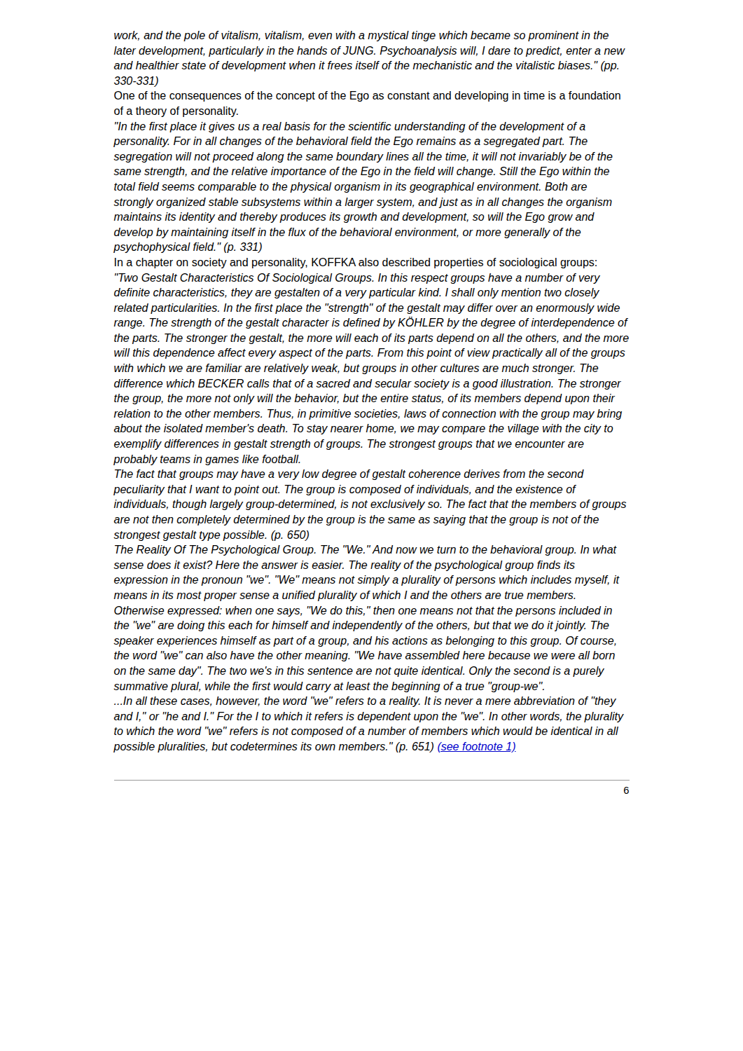work, and the pole of vitalism, vitalism, even with a mystical tinge which became so prominent in the later development, particularly in the hands of JUNG. Psychoanalysis will, I dare to predict, enter a new and healthier state of development when it frees itself of the mechanistic and the vitalistic biases." (pp. 330-331)
One of the consequences of the concept of the Ego as constant and developing in time is a foundation of a theory of personality.
"In the first place it gives us a real basis for the scientific understanding of the development of a personality. For in all changes of the behavioral field the Ego remains as a segregated part. The segregation will not proceed along the same boundary lines all the time, it will not invariably be of the same strength, and the relative importance of the Ego in the field will change. Still the Ego within the total field seems comparable to the physical organism in its geographical environment. Both are strongly organized stable subsystems within a larger system, and just as in all changes the organism maintains its identity and thereby produces its growth and development, so will the Ego grow and develop by maintaining itself in the flux of the behavioral environment, or more generally of the psychophysical field." (p. 331)
In a chapter on society and personality, KOFFKA also described properties of sociological groups:
"Two Gestalt Characteristics Of Sociological Groups. In this respect groups have a number of very definite characteristics, they are gestalten of a very particular kind. I shall only mention two closely related particularities. In the first place the "strength" of the gestalt may differ over an enormously wide range. The strength of the gestalt character is defined by KÖHLER by the degree of interdependence of the parts. The stronger the gestalt, the more will each of its parts depend on all the others, and the more will this dependence affect every aspect of the parts. From this point of view practically all of the groups with which we are familiar are relatively weak, but groups in other cultures are much stronger. The difference which BECKER calls that of a sacred and secular society is a good illustration. The stronger the group, the more not only will the behavior, but the entire status, of its members depend upon their relation to the other members. Thus, in primitive societies, laws of connection with the group may bring about the isolated member's death. To stay nearer home, we may compare the village with the city to exemplify differences in gestalt strength of groups. The strongest groups that we encounter are probably teams in games like football.
The fact that groups may have a very low degree of gestalt coherence derives from the second peculiarity that I want to point out. The group is composed of individuals, and the existence of individuals, though largely group-determined, is not exclusively so. The fact that the members of groups are not then completely determined by the group is the same as saying that the group is not of the strongest gestalt type possible. (p. 650)
The Reality Of The Psychological Group. The "We." And now we turn to the behavioral group. In what sense does it exist? Here the answer is easier. The reality of the psychological group finds its expression in the pronoun "we". "We" means not simply a plurality of persons which includes myself, it means in its most proper sense a unified plurality of which I and the others are true members. Otherwise expressed: when one says, "We do this," then one means not that the persons included in the "we" are doing this each for himself and independently of the others, but that we do it jointly. The speaker experiences himself as part of a group, and his actions as belonging to this group. Of course, the word "we" can also have the other meaning. "We have assembled here because we were all born on the same day". The two we's in this sentence are not quite identical. Only the second is a purely summative plural, while the first would carry at least the beginning of a true "group-we".
...In all these cases, however, the word "we" refers to a reality. It is never a mere abbreviation of "they and I," or "he and I." For the I to which it refers is dependent upon the "we". In other words, the plurality to which the word "we" refers is not composed of a number of members which would be identical in all possible pluralities, but codetermines its own members." (p. 651) (see footnote 1)
6